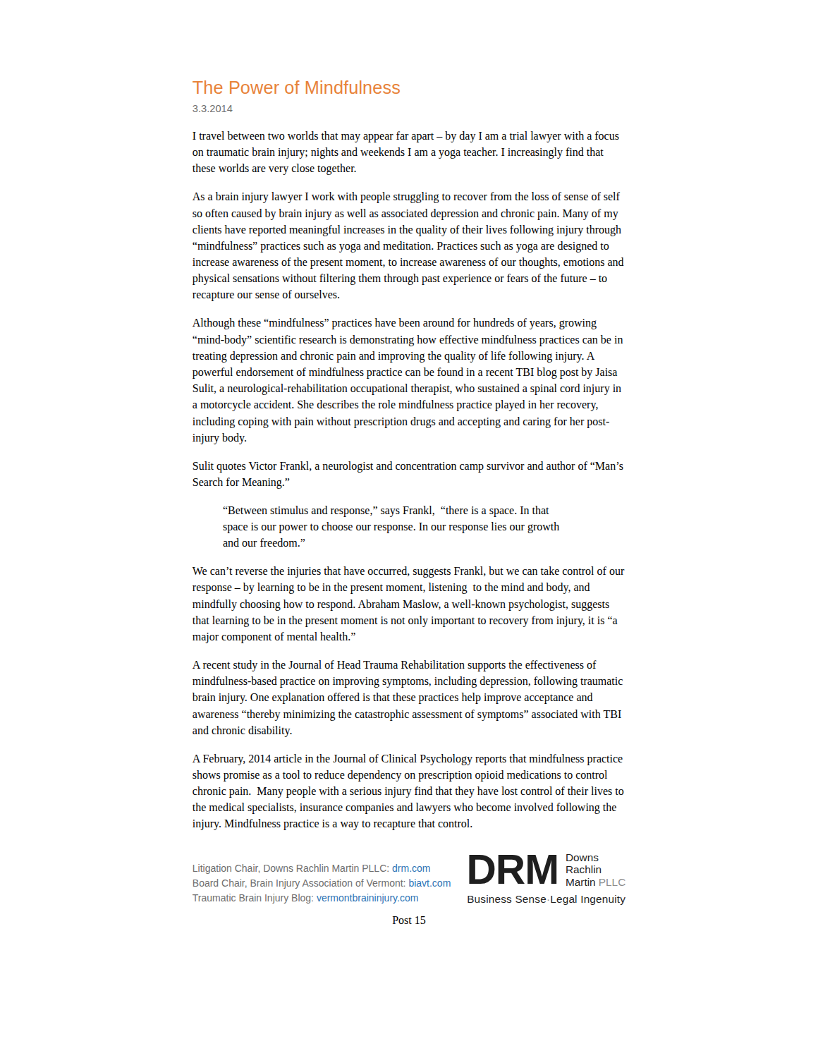The Power of Mindfulness
3.3.2014
I travel between two worlds that may appear far apart – by day I am a trial lawyer with a focus on traumatic brain injury; nights and weekends I am a yoga teacher. I increasingly find that these worlds are very close together.
As a brain injury lawyer I work with people struggling to recover from the loss of sense of self so often caused by brain injury as well as associated depression and chronic pain. Many of my clients have reported meaningful increases in the quality of their lives following injury through “mindfulness” practices such as yoga and meditation. Practices such as yoga are designed to increase awareness of the present moment, to increase awareness of our thoughts, emotions and physical sensations without filtering them through past experience or fears of the future – to recapture our sense of ourselves.
Although these “mindfulness” practices have been around for hundreds of years, growing “mind-body” scientific research is demonstrating how effective mindfulness practices can be in treating depression and chronic pain and improving the quality of life following injury. A powerful endorsement of mindfulness practice can be found in a recent TBI blog post by Jaisa Sulit, a neurological-rehabilitation occupational therapist, who sustained a spinal cord injury in a motorcycle accident. She describes the role mindfulness practice played in her recovery, including coping with pain without prescription drugs and accepting and caring for her post-injury body.
Sulit quotes Victor Frankl, a neurologist and concentration camp survivor and author of “Man’s Search for Meaning.”
“Between stimulus and response,” says Frankl, “there is a space. In that space is our power to choose our response. In our response lies our growth and our freedom.”
We can’t reverse the injuries that have occurred, suggests Frankl, but we can take control of our response – by learning to be in the present moment, listening to the mind and body, and mindfully choosing how to respond. Abraham Maslow, a well-known psychologist, suggests that learning to be in the present moment is not only important to recovery from injury, it is “a major component of mental health.”
A recent study in the Journal of Head Trauma Rehabilitation supports the effectiveness of mindfulness-based practice on improving symptoms, including depression, following traumatic brain injury. One explanation offered is that these practices help improve acceptance and awareness “thereby minimizing the catastrophic assessment of symptoms” associated with TBI and chronic disability.
A February, 2014 article in the Journal of Clinical Psychology reports that mindfulness practice shows promise as a tool to reduce dependency on prescription opioid medications to control chronic pain. Many people with a serious injury find that they have lost control of their lives to the medical specialists, insurance companies and lawyers who become involved following the injury. Mindfulness practice is a way to recapture that control.
Litigation Chair, Downs Rachlin Martin PLLC: drm.com
Board Chair, Brain Injury Association of Vermont: biavt.com
Traumatic Brain Injury Blog: vermontbraininjury.com
DRM
Downs
Rachlin
Martin PLLC
Business Sense·Legal Ingenuity
Post 15